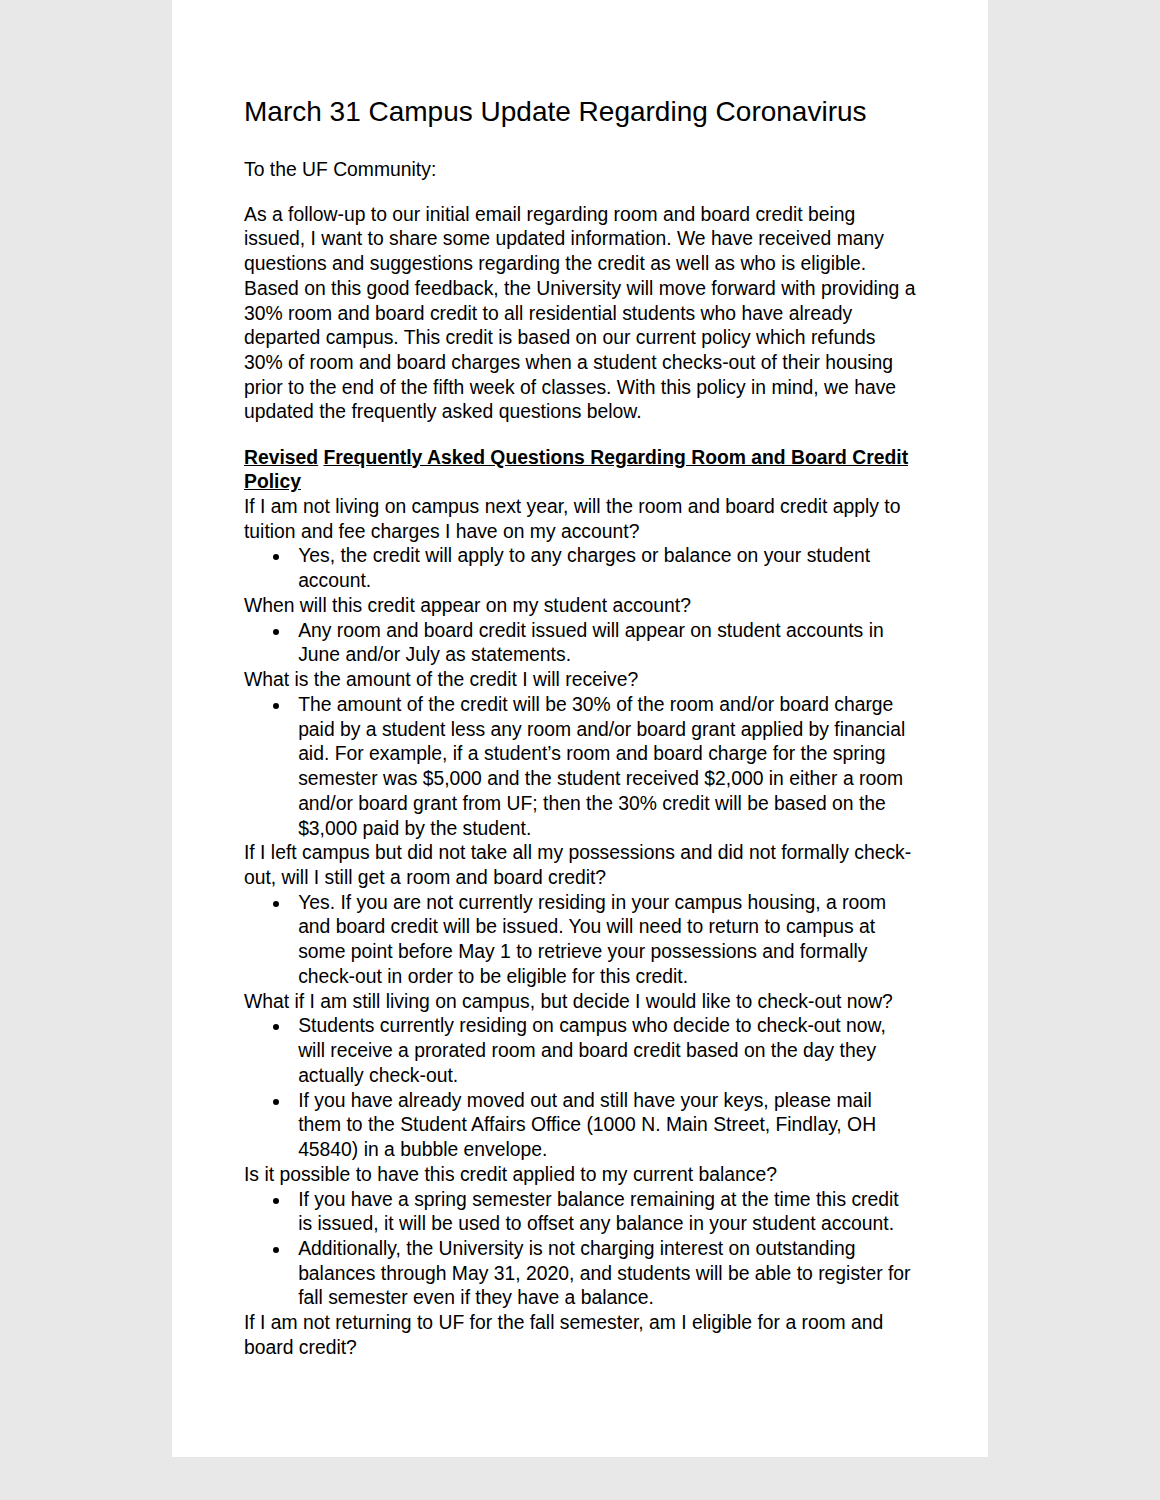March 31 Campus Update Regarding Coronavirus
To the UF Community:
As a follow-up to our initial email regarding room and board credit being issued, I want to share some updated information. We have received many questions and suggestions regarding the credit as well as who is eligible. Based on this good feedback, the University will move forward with providing a 30% room and board credit to all residential students who have already departed campus. This credit is based on our current policy which refunds 30% of room and board charges when a student checks-out of their housing prior to the end of the fifth week of classes. With this policy in mind, we have updated the frequently asked questions below.
Revised Frequently Asked Questions Regarding Room and Board Credit Policy
If I am not living on campus next year, will the room and board credit apply to tuition and fee charges I have on my account?
Yes, the credit will apply to any charges or balance on your student account.
When will this credit appear on my student account?
Any room and board credit issued will appear on student accounts in June and/or July as statements.
What is the amount of the credit I will receive?
The amount of the credit will be 30% of the room and/or board charge paid by a student less any room and/or board grant applied by financial aid. For example, if a student’s room and board charge for the spring semester was $5,000 and the student received $2,000 in either a room and/or board grant from UF; then the 30% credit will be based on the $3,000 paid by the student.
If I left campus but did not take all my possessions and did not formally check-out, will I still get a room and board credit?
Yes. If you are not currently residing in your campus housing, a room and board credit will be issued. You will need to return to campus at some point before May 1 to retrieve your possessions and formally check-out in order to be eligible for this credit.
What if I am still living on campus, but decide I would like to check-out now?
Students currently residing on campus who decide to check-out now, will receive a prorated room and board credit based on the day they actually check-out.
If you have already moved out and still have your keys, please mail them to the Student Affairs Office (1000 N. Main Street, Findlay, OH 45840) in a bubble envelope.
Is it possible to have this credit applied to my current balance?
If you have a spring semester balance remaining at the time this credit is issued, it will be used to offset any balance in your student account.
Additionally, the University is not charging interest on outstanding balances through May 31, 2020, and students will be able to register for fall semester even if they have a balance.
If I am not returning to UF for the fall semester, am I eligible for a room and board credit?